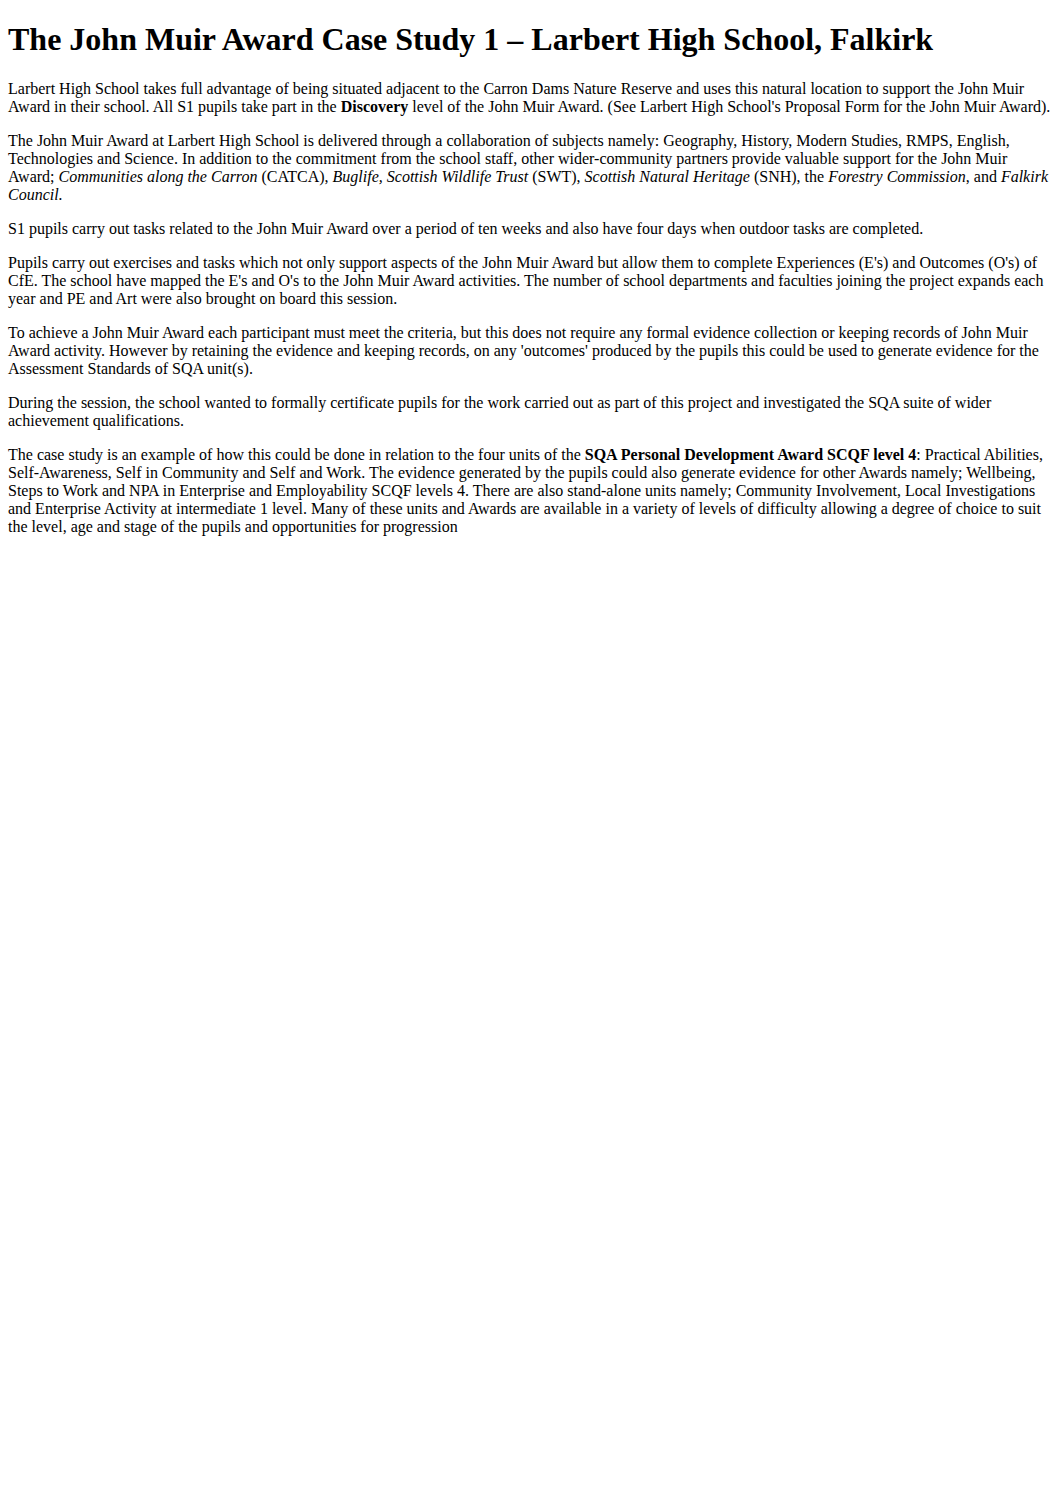The John Muir Award Case Study 1 – Larbert High School, Falkirk
Larbert High School takes full advantage of being situated adjacent to the Carron Dams Nature Reserve and uses this natural location to support the John Muir Award in their school. All S1 pupils take part in the Discovery level of the John Muir Award. (See Larbert High School's Proposal Form for the John Muir Award).
The John Muir Award at Larbert High School is delivered through a collaboration of subjects namely: Geography, History, Modern Studies, RMPS, English, Technologies and Science. In addition to the commitment from the school staff, other wider-community partners provide valuable support for the John Muir Award; Communities along the Carron (CATCA), Buglife, Scottish Wildlife Trust (SWT), Scottish Natural Heritage (SNH), the Forestry Commission, and Falkirk Council.
S1 pupils carry out tasks related to the John Muir Award over a period of ten weeks and also have four days when outdoor tasks are completed.
Pupils carry out exercises and tasks which not only support aspects of the John Muir Award but allow them to complete Experiences (E's) and Outcomes (O's) of CfE. The school have mapped the E's and O's to the John Muir Award activities. The number of school departments and faculties joining the project expands each year and PE and Art were also brought on board this session.
To achieve a John Muir Award each participant must meet the criteria, but this does not require any formal evidence collection or keeping records of John Muir Award activity. However by retaining the evidence and keeping records, on any 'outcomes' produced by the pupils this could be used to generate evidence for the Assessment Standards of SQA unit(s).
During the session, the school wanted to formally certificate pupils for the work carried out as part of this project and investigated the SQA suite of wider achievement qualifications.
The case study is an example of how this could be done in relation to the four units of the SQA Personal Development Award SCQF level 4: Practical Abilities, Self-Awareness, Self in Community and Self and Work. The evidence generated by the pupils could also generate evidence for other Awards namely; Wellbeing, Steps to Work and NPA in Enterprise and Employability SCQF levels 4. There are also stand-alone units namely; Community Involvement, Local Investigations and Enterprise Activity at intermediate 1 level. Many of these units and Awards are available in a variety of levels of difficulty allowing a degree of choice to suit the level, age and stage of the pupils and opportunities for progression